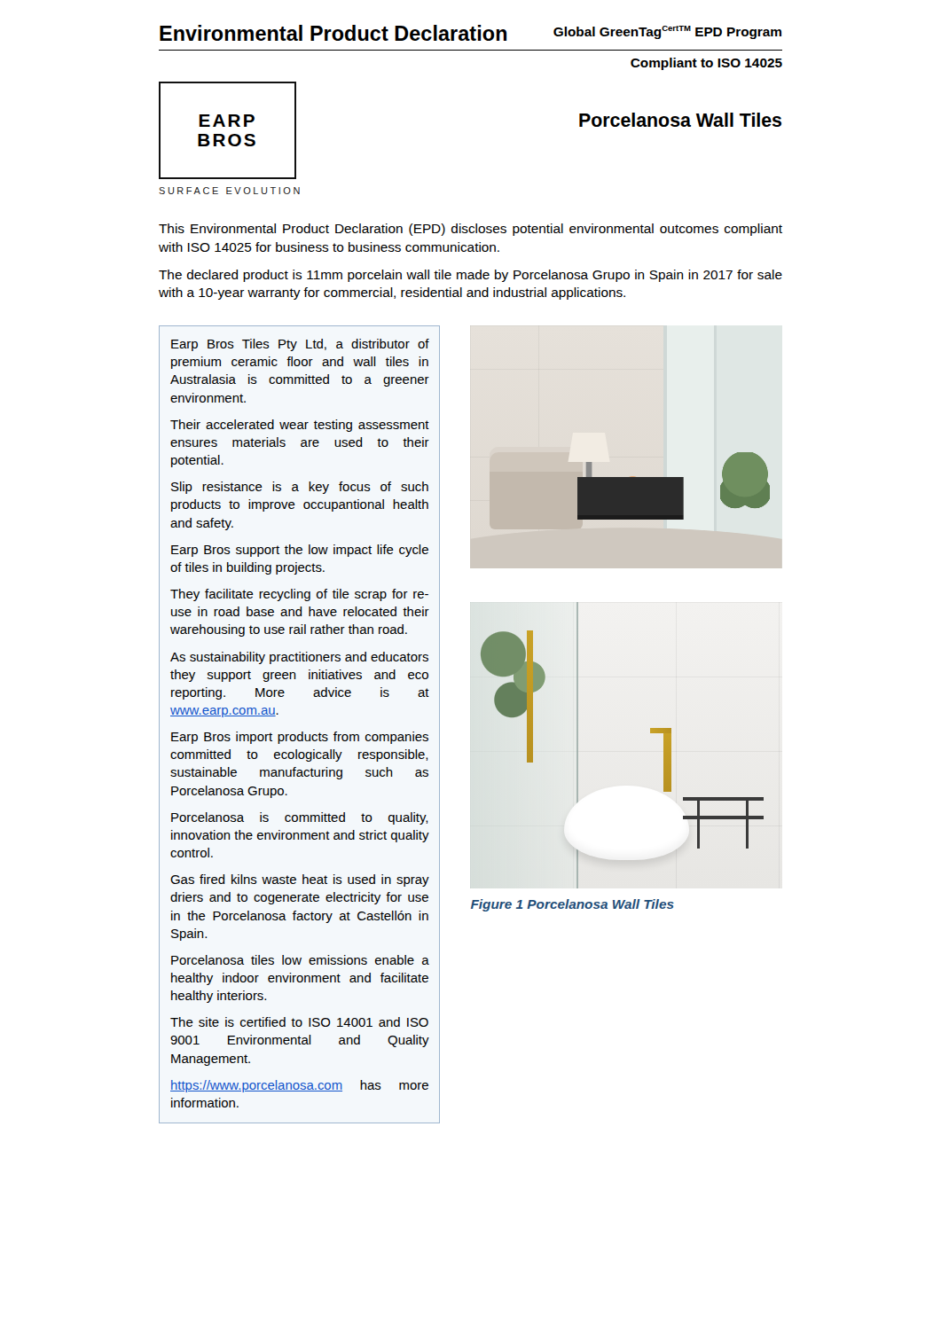Environmental Product Declaration
Global GreenTagCertTM EPD Program
Compliant to ISO 14025
EARP
BROS
SURFACE EVOLUTION
Porcelanosa Wall Tiles
This Environmental Product Declaration (EPD) discloses potential environmental outcomes compliant with ISO 14025 for business to business communication.
The declared product is 11mm porcelain wall tile made by Porcelanosa Grupo in Spain in 2017 for sale with a 10-year warranty for commercial, residential and industrial applications.
Earp Bros Tiles Pty Ltd, a distributor of premium ceramic floor and wall tiles in Australasia is committed to a greener environment.
Their accelerated wear testing assessment ensures materials are used to their potential.
Slip resistance is a key focus of such products to improve occupantional health and safety.
Earp Bros support the low impact life cycle of tiles in building projects.
They facilitate recycling of tile scrap for re-use in road base and have relocated their warehousing to use rail rather than road.
As sustainability practitioners and educators they support green initiatives and eco reporting. More advice is at www.earp.com.au.
Earp Bros import products from companies committed to ecologically responsible, sustainable manufacturing such as Porcelanosa Grupo.
Porcelanosa is committed to quality, innovation the environment and strict quality control.
Gas fired kilns waste heat is used in spray driers and to cogenerate electricity for use in the Porcelanosa factory at Castellón in Spain.
Porcelanosa tiles low emissions enable a healthy indoor environment and facilitate healthy interiors.
The site is certified to ISO 14001 and ISO 9001 Environmental and Quality Management.
https://www.porcelanosa.com has more information.
Figure 1 Porcelanosa Wall Tiles